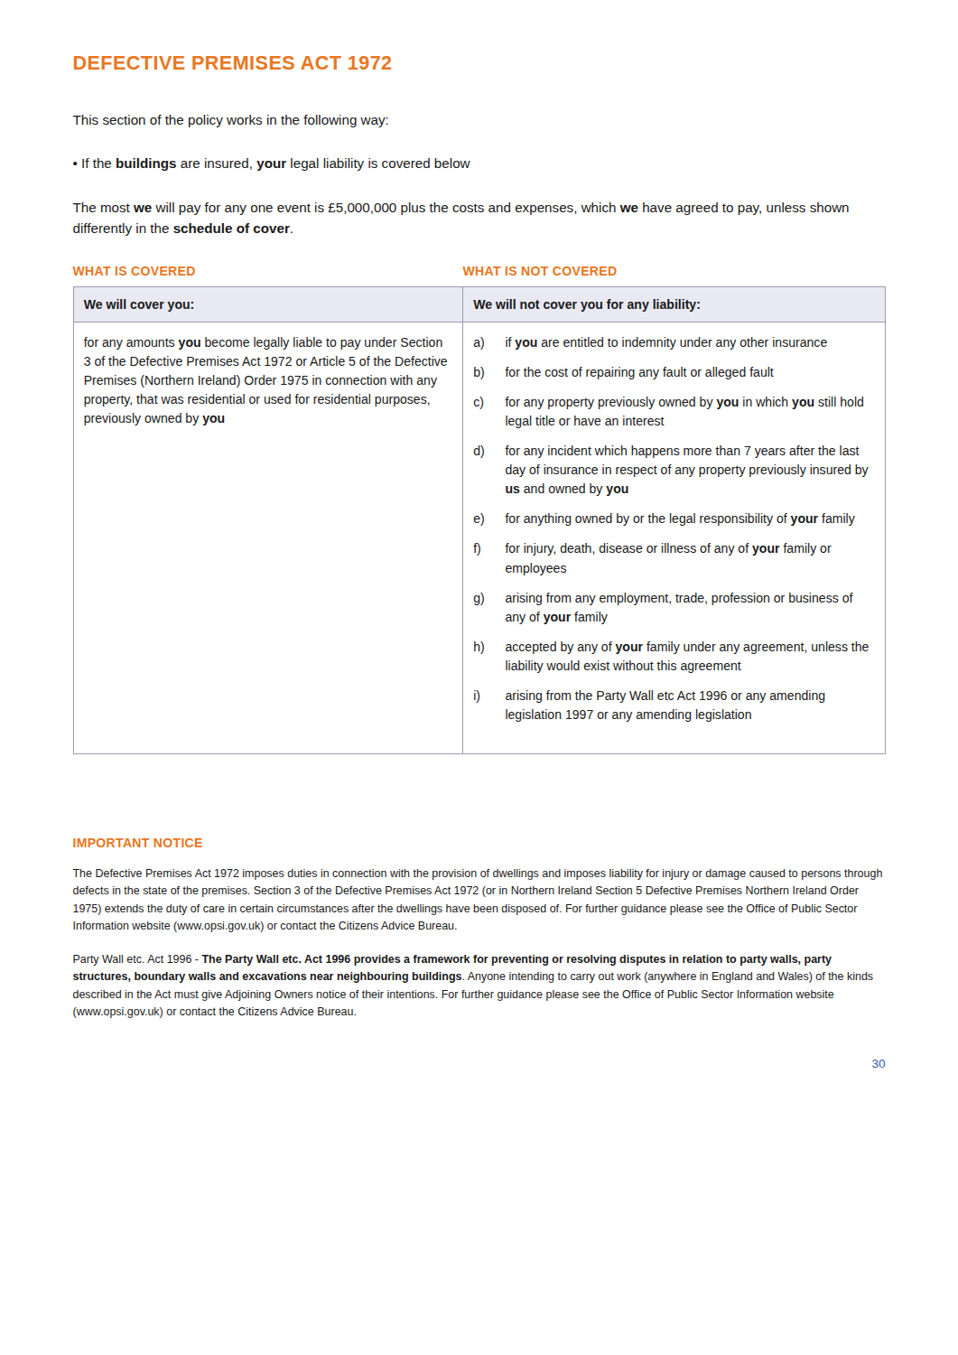DEFECTIVE PREMISES ACT 1972
This section of the policy works in the following way:
• If the buildings are insured, your legal liability is covered below
The most we will pay for any one event is £5,000,000 plus the costs and expenses, which we have agreed to pay, unless shown differently in the schedule of cover.
WHAT IS COVERED
WHAT IS NOT COVERED
| We will cover you : | We will not cover you for any liability: |
| --- | --- |
| for any amounts you become legally liable to pay under Section 3 of the Defective Premises Act 1972 or Article 5 of the Defective Premises (Northern Ireland) Order 1975 in connection with any property, that was residential or used for residential purposes, previously owned by you | a) if you are entitled to indemnity under any other insurance b) for the cost of repairing any fault or alleged fault c) for any property previously owned by you in which you still hold legal title or have an interest d) for any incident which happens more than 7 years after the last day of insurance in respect of any property previously insured by us and owned by you e) for anything owned by or the legal responsibility of your family f) for injury, death, disease or illness of any of your family or employees g) arising from any employment, trade, profession or business of any of your family h) accepted by any of your family under any agreement, unless the liability would exist without this agreement i) arising from the Party Wall etc Act 1996 or any amending legislation 1997 or any amending legislation |
IMPORTANT NOTICE
The Defective Premises Act 1972 imposes duties in connection with the provision of dwellings and imposes liability for injury or damage caused to persons through defects in the state of the premises. Section 3 of the Defective Premises Act 1972 (or in Northern Ireland Section 5 Defective Premises Northern Ireland Order 1975) extends the duty of care in certain circumstances after the dwellings have been disposed of. For further guidance please see the Office of Public Sector Information website (www.opsi.gov.uk) or contact the Citizens Advice Bureau.
Party Wall etc. Act 1996 - The Party Wall etc. Act 1996 provides a framework for preventing or resolving disputes in relation to party walls, party structures, boundary walls and excavations near neighbouring buildings. Anyone intending to carry out work (anywhere in England and Wales) of the kinds described in the Act must give Adjoining Owners notice of their intentions. For further guidance please see the Office of Public Sector Information website (www.opsi.gov.uk) or contact the Citizens Advice Bureau.
30